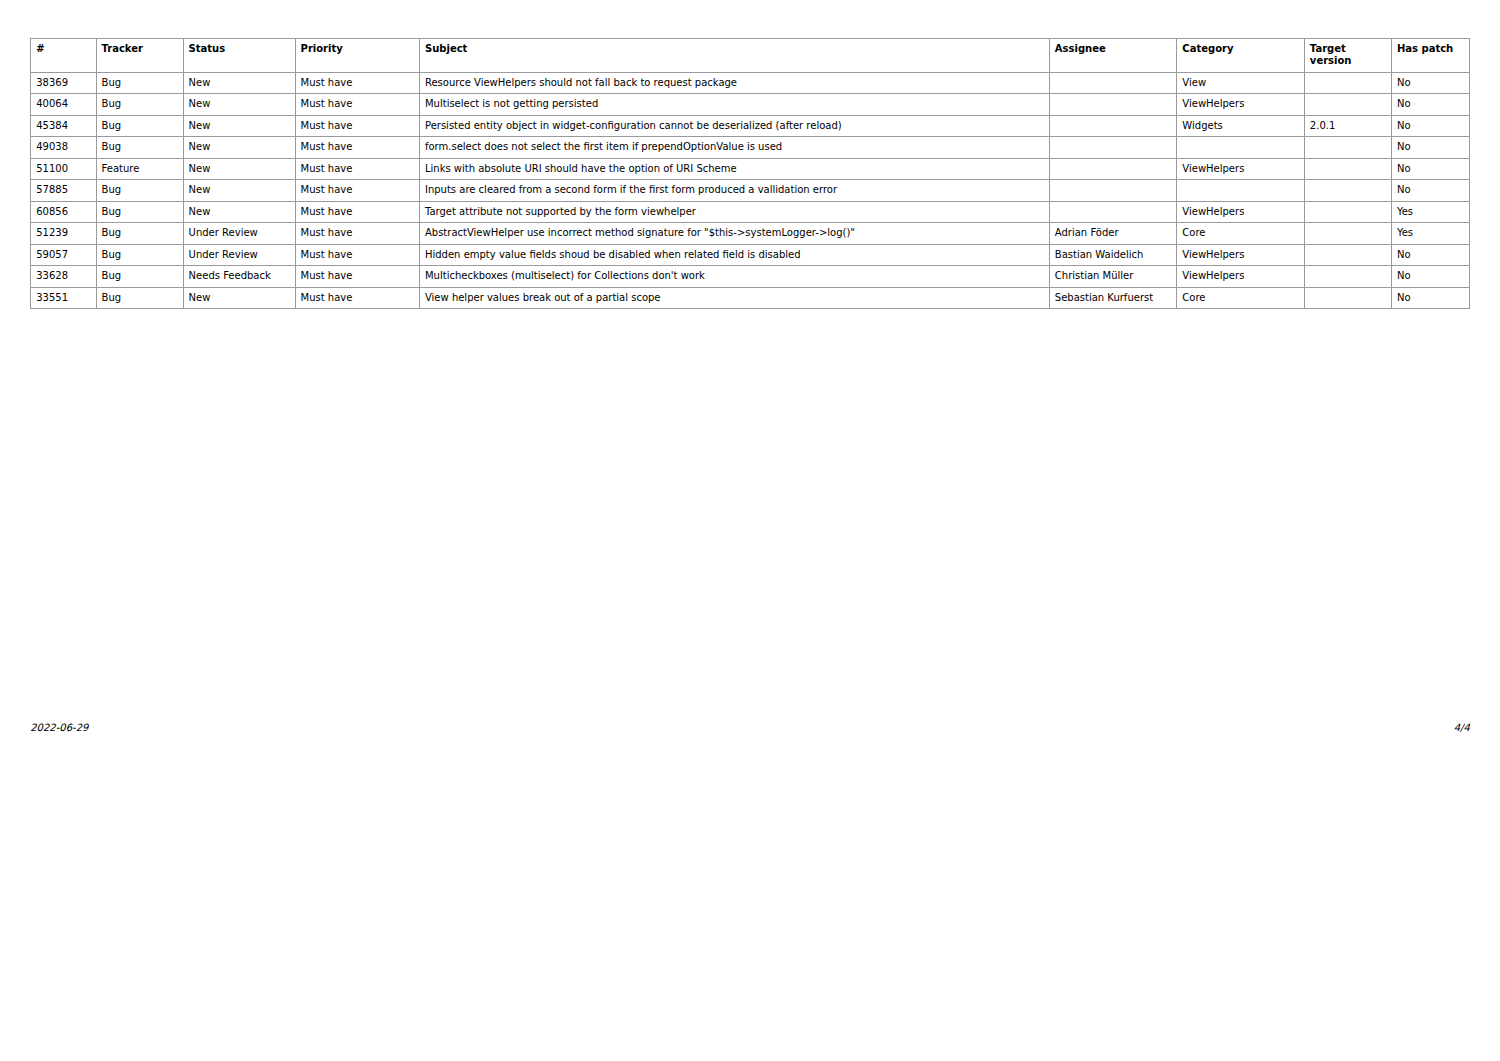| # | Tracker | Status | Priority | Subject | Assignee | Category | Target version | Has patch |
| --- | --- | --- | --- | --- | --- | --- | --- | --- |
| 38369 | Bug | New | Must have | Resource ViewHelpers should not fall back to request package | | View | | No |
| 40064 | Bug | New | Must have | Multiselect is not getting persisted | | ViewHelpers | | No |
| 45384 | Bug | New | Must have | Persisted entity object in widget-configuration cannot be deserialized (after reload) | | Widgets | 2.0.1 | No |
| 49038 | Bug | New | Must have | form.select does not select the first item if prependOptionValue is used | | | | No |
| 51100 | Feature | New | Must have | Links with absolute URI should have the option of URI Scheme | | ViewHelpers | | No |
| 57885 | Bug | New | Must have | Inputs are cleared from a second form if the first form produced a vallidation error | | | | No |
| 60856 | Bug | New | Must have | Target attribute not supported by the form viewhelper | | ViewHelpers | | Yes |
| 51239 | Bug | Under Review | Must have | AbstractViewHelper use incorrect method signature for "$this->systemLogger->log()" | Adrian Föder | Core | | Yes |
| 59057 | Bug | Under Review | Must have | Hidden empty value fields shoud be disabled when related field is disabled | Bastian Waidelich | ViewHelpers | | No |
| 33628 | Bug | Needs Feedback | Must have | Multicheckboxes (multiselect) for Collections don't work | Christian Müller | ViewHelpers | | No |
| 33551 | Bug | New | Must have | View helper values break out of a partial scope | Sebastian Kurfuerst | Core | | No |
2022-06-29 4/4